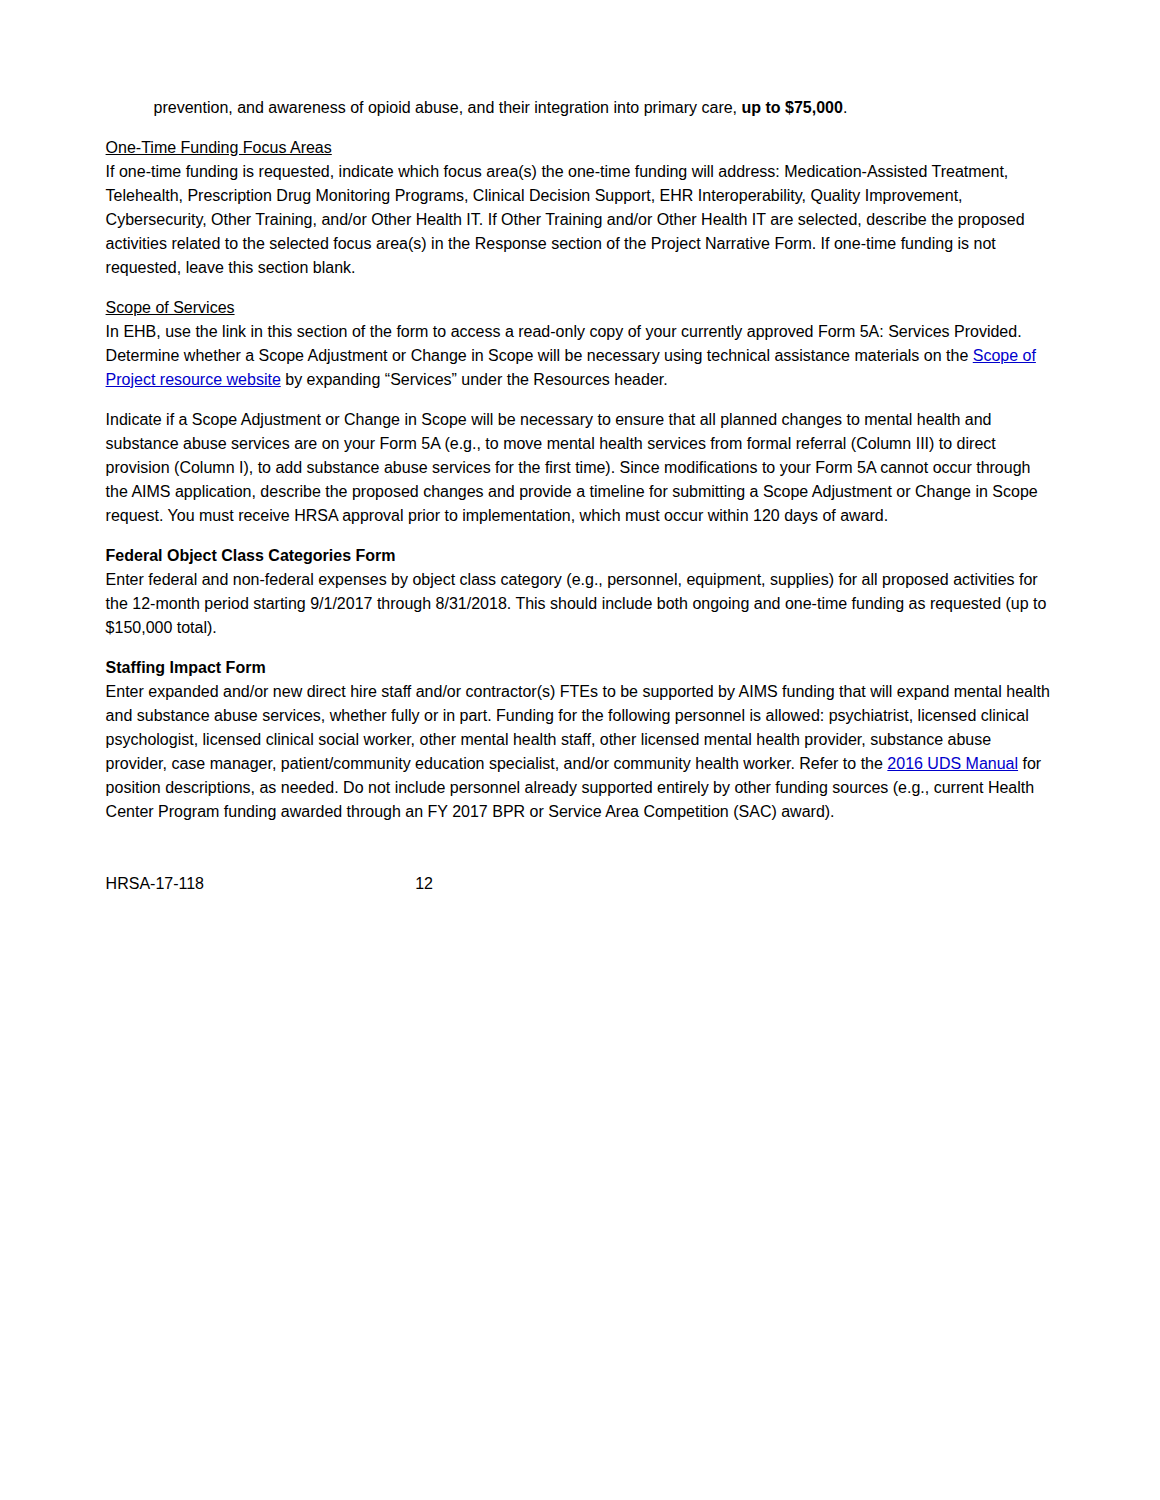prevention, and awareness of opioid abuse, and their integration into primary care, up to $75,000.
One-Time Funding Focus Areas
If one-time funding is requested, indicate which focus area(s) the one-time funding will address: Medication-Assisted Treatment, Telehealth, Prescription Drug Monitoring Programs, Clinical Decision Support, EHR Interoperability, Quality Improvement, Cybersecurity, Other Training, and/or Other Health IT. If Other Training and/or Other Health IT are selected, describe the proposed activities related to the selected focus area(s) in the Response section of the Project Narrative Form. If one-time funding is not requested, leave this section blank.
Scope of Services
In EHB, use the link in this section of the form to access a read-only copy of your currently approved Form 5A: Services Provided. Determine whether a Scope Adjustment or Change in Scope will be necessary using technical assistance materials on the Scope of Project resource website by expanding “Services” under the Resources header.
Indicate if a Scope Adjustment or Change in Scope will be necessary to ensure that all planned changes to mental health and substance abuse services are on your Form 5A (e.g., to move mental health services from formal referral (Column III) to direct provision (Column I), to add substance abuse services for the first time). Since modifications to your Form 5A cannot occur through the AIMS application, describe the proposed changes and provide a timeline for submitting a Scope Adjustment or Change in Scope request. You must receive HRSA approval prior to implementation, which must occur within 120 days of award.
Federal Object Class Categories Form
Enter federal and non-federal expenses by object class category (e.g., personnel, equipment, supplies) for all proposed activities for the 12-month period starting 9/1/2017 through 8/31/2018. This should include both ongoing and one-time funding as requested (up to $150,000 total).
Staffing Impact Form
Enter expanded and/or new direct hire staff and/or contractor(s) FTEs to be supported by AIMS funding that will expand mental health and substance abuse services, whether fully or in part. Funding for the following personnel is allowed: psychiatrist, licensed clinical psychologist, licensed clinical social worker, other mental health staff, other licensed mental health provider, substance abuse provider, case manager, patient/community education specialist, and/or community health worker. Refer to the 2016 UDS Manual for position descriptions, as needed. Do not include personnel already supported entirely by other funding sources (e.g., current Health Center Program funding awarded through an FY 2017 BPR or Service Area Competition (SAC) award).
HRSA-17-118 12